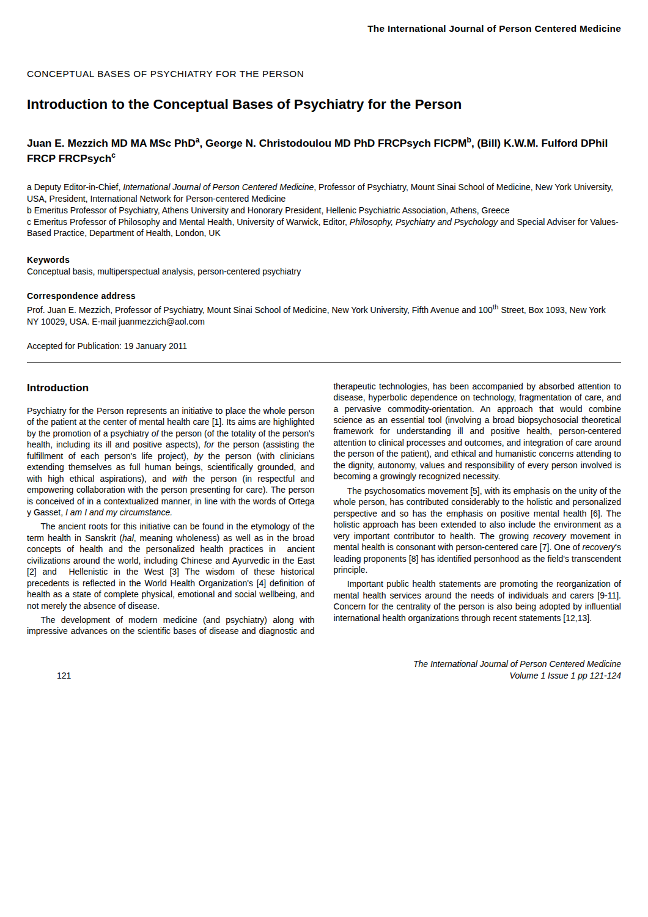The International Journal of Person Centered Medicine
CONCEPTUAL BASES OF PSYCHIATRY FOR THE PERSON
Introduction to the Conceptual Bases of Psychiatry for the Person
Juan E. Mezzich MD MA MSc PhDa, George N. Christodoulou MD PhD FRCPsych FICPMb, (Bill) K.W.M. Fulford DPhil FRCP FRCPsychc
a Deputy Editor-in-Chief, International Journal of Person Centered Medicine, Professor of Psychiatry, Mount Sinai School of Medicine, New York University, USA, President, International Network for Person-centered Medicine
b Emeritus Professor of Psychiatry, Athens University and Honorary President, Hellenic Psychiatric Association, Athens, Greece
c Emeritus Professor of Philosophy and Mental Health, University of Warwick, Editor, Philosophy, Psychiatry and Psychology and Special Adviser for Values-Based Practice, Department of Health, London, UK
Keywords
Conceptual basis, multiperspectual analysis, person-centered psychiatry
Correspondence address
Prof. Juan E. Mezzich, Professor of Psychiatry, Mount Sinai School of Medicine, New York University, Fifth Avenue and 100th Street, Box 1093, New York NY 10029, USA. E-mail juanmezzich@aol.com
Accepted for Publication: 19 January 2011
Introduction
Psychiatry for the Person represents an initiative to place the whole person of the patient at the center of mental health care [1]. Its aims are highlighted by the promotion of a psychiatry of the person (of the totality of the person's health, including its ill and positive aspects), for the person (assisting the fulfillment of each person's life project), by the person (with clinicians extending themselves as full human beings, scientifically grounded, and with high ethical aspirations), and with the person (in respectful and empowering collaboration with the person presenting for care). The person is conceived of in a contextualized manner, in line with the words of Ortega y Gasset, I am I and my circumstance.
The ancient roots for this initiative can be found in the etymology of the term health in Sanskrit (hal, meaning wholeness) as well as in the broad concepts of health and the personalized health practices in ancient civilizations around the world, including Chinese and Ayurvedic in the East [2] and Hellenistic in the West [3] The wisdom of these historical precedents is reflected in the World Health Organization's [4] definition of health as a state of complete physical, emotional and social wellbeing, and not merely the absence of disease.
The development of modern medicine (and psychiatry) along with impressive advances on the scientific bases of disease and diagnostic and therapeutic technologies, has been accompanied by absorbed attention to disease, hyperbolic dependence on technology, fragmentation of care, and a pervasive commodity-orientation. An approach that would combine science as an essential tool (involving a broad biopsychosocial theoretical framework for understanding ill and positive health, person-centered attention to clinical processes and outcomes, and integration of care around the person of the patient), and ethical and humanistic concerns attending to the dignity, autonomy, values and responsibility of every person involved is becoming a growingly recognized necessity.
The psychosomatics movement [5], with its emphasis on the unity of the whole person, has contributed considerably to the holistic and personalized perspective and so has the emphasis on positive mental health [6]. The holistic approach has been extended to also include the environment as a very important contributor to health. The growing recovery movement in mental health is consonant with person-centered care [7]. One of recovery's leading proponents [8] has identified personhood as the field's transcendent principle.
Important public health statements are promoting the reorganization of mental health services around the needs of individuals and carers [9-11]. Concern for the centrality of the person is also being adopted by influential international health organizations through recent statements [12,13].
121
The International Journal of Person Centered Medicine
Volume 1 Issue 1 pp 121-124